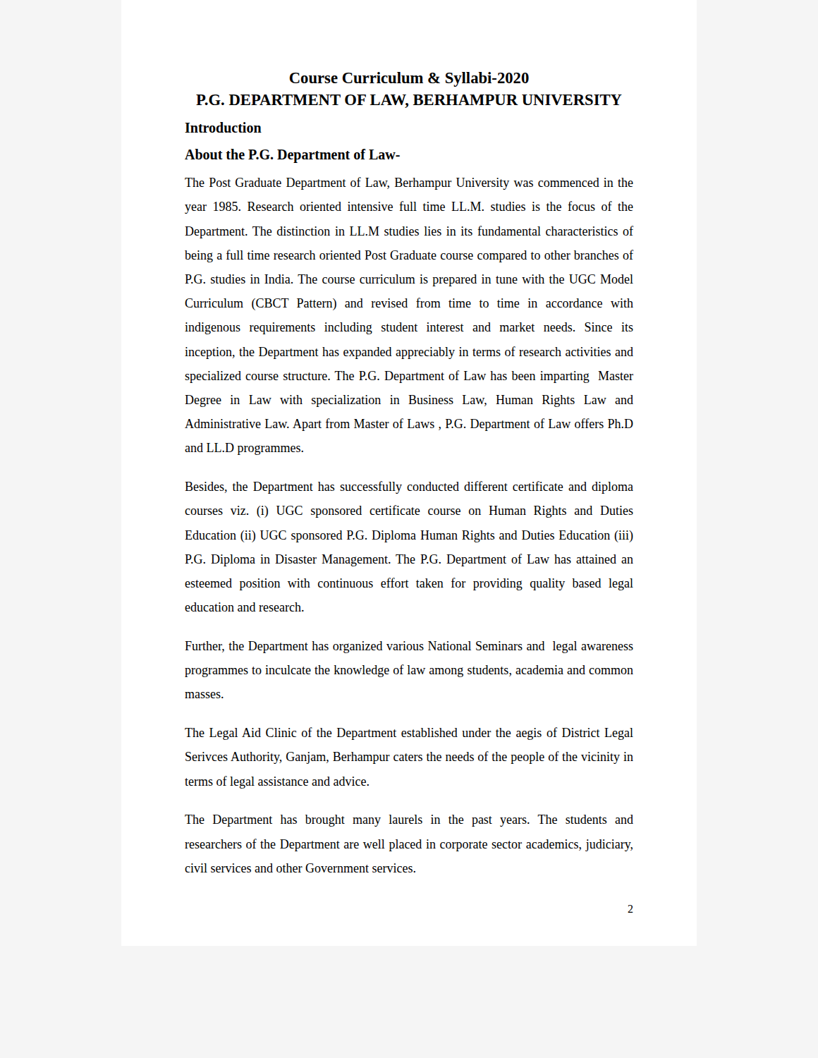Course Curriculum & Syllabi-2020 P.G. DEPARTMENT OF LAW, BERHAMPUR UNIVERSITY
Introduction
About the P.G. Department of Law-
The Post Graduate Department of Law, Berhampur University was commenced in the year 1985. Research oriented intensive full time LL.M. studies is the focus of the Department. The distinction in LL.M studies lies in its fundamental characteristics of being a full time research oriented Post Graduate course compared to other branches of P.G. studies in India. The course curriculum is prepared in tune with the UGC Model Curriculum (CBCT Pattern) and revised from time to time in accordance with indigenous requirements including student interest and market needs. Since its inception, the Department has expanded appreciably in terms of research activities and specialized course structure. The P.G. Department of Law has been imparting Master Degree in Law with specialization in Business Law, Human Rights Law and Administrative Law. Apart from Master of Laws , P.G. Department of Law offers Ph.D and LL.D programmes.
Besides, the Department has successfully conducted different certificate and diploma courses viz. (i) UGC sponsored certificate course on Human Rights and Duties Education (ii) UGC sponsored P.G. Diploma Human Rights and Duties Education (iii) P.G. Diploma in Disaster Management. The P.G. Department of Law has attained an esteemed position with continuous effort taken for providing quality based legal education and research.
Further, the Department has organized various National Seminars and legal awareness programmes to inculcate the knowledge of law among students, academia and common masses.
The Legal Aid Clinic of the Department established under the aegis of District Legal Serivces Authority, Ganjam, Berhampur caters the needs of the people of the vicinity in terms of legal assistance and advice.
The Department has brought many laurels in the past years. The students and researchers of the Department are well placed in corporate sector academics, judiciary, civil services and other Government services.
2